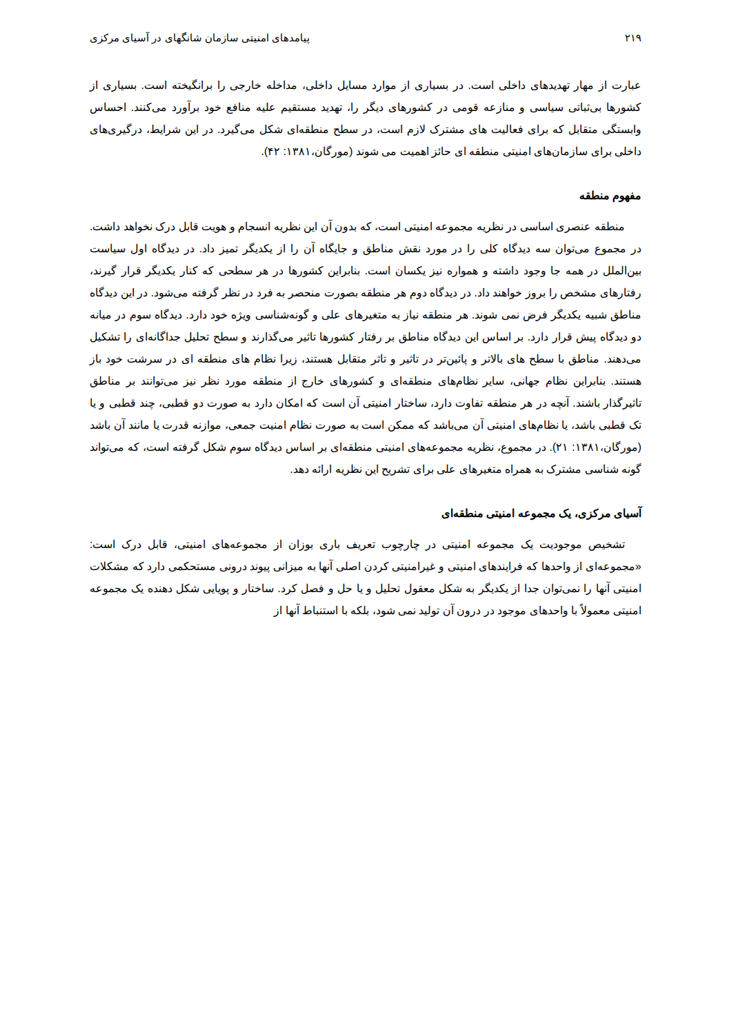۲۱۹ پیامدهای امنیتی سازمان شانگهای در آسیای مرکزی
عبارت از مهار تهدیدهای داخلی است. در بسیاری از موارد مسایل داخلی، مداخله خارجی را برانگیخته است. بسیاری از کشورها بی‌ثباتی سیاسی و منازعه قومی در کشورهای دیگر را، تهدید مستقیم علیه منافع خود برآورد می‌کنند. احساس وابستگی متقابل که برای فعالیت های مشترک لازم است، در سطح منطقه‌ای شکل می‌گیرد. در این شرایط، درگیری‌های داخلی برای سازمان‌های امنیتی منطقه ای حائز اهمیت می شوند (مورگان،۱۳۸۱: ۴۲).
مفهوم منطقه
منطقه عنصری اساسی در نظریه مجموعه امنیتی است، که بدون آن این نظریه انسجام و هویت قابل درک نخواهد داشت. در مجموع می‌توان سه دیدگاه کلی را در مورد نقش مناطق و جایگاه آن را از یکدیگر تمیز داد. در دیدگاه اول سیاست بین‌الملل در همه جا وجود داشته و همواره نیز یکسان است. بنابراین کشورها در هر سطحی که کنار یکدیگر قرار گیرند، رفتارهای مشخص را بروز خواهند داد. در دیدگاه دوم هر منطقه بصورت منحصر به فرد در نظر گرفته می‌شود. در این دیدگاه مناطق شبیه یکدیگر فرض نمی شوند. هر منطقه نیاز به متغیرهای علی و گونه‌شناسی ویژه خود دارد. دیدگاه سوم در میانه دو دیدگاه پیش قرار دارد. بر اساس این دیدگاه مناطق بر رفتار کشورها تاثیر می‌گذارند و سطح تحلیل جداگانه‌ای را تشکیل می‌دهند. مناطق با سطح های بالاتر و پائین‌تر در تاثیر و تاثر متقابل هستند، زیرا نظام های منطقه ای در سرشت خود باز هستند. بنابراین نظام جهانی، سایر نظام‌های منطقه‌ای و کشورهای خارج از منطقه مورد نظر نیز می‌توانند بر مناطق تاثیرگذار باشند. آنچه در هر منطقه تفاوت دارد، ساختار امنیتی آن است که امکان دارد به صورت دو قطبی، چند قطبی و یا تک قطبی باشد، یا نظام‌های امنیتی آن می‌باشد که ممکن است به صورت نظام امنیت جمعی، موازنه قدرت یا مانند آن باشد (مورگان،۱۳۸۱: ۲۱). در مجموع، نظریه مجموعه‌های امنیتی منطقه‌ای بر اساس دیدگاه سوم شکل گرفته است، که می‌تواند گونه شناسی مشترک به همراه متغیرهای علی برای تشریح این نظریه ارائه دهد.
آسیای مرکزی، یک مجموعه امنیتی منطقه‌ای
تشخیص موجودیت یک مجموعه امنیتی در چارچوب تعریف باری بوزان از مجموعه‌های امنیتی، قابل درک است: «مجموعه‌ای از واحدها که فرایندهای امنیتی و غیرامنیتی کردن اصلی آنها به میزانی پیوند درونی مستحکمی دارد که مشکلات امنیتی آنها را نمی‌توان جدا از یکدیگر به شکل معقول تحلیل و یا حل و فصل کرد. ساختار و پویایی شکل دهنده یک مجموعه امنیتی معمولاً با واحدهای موجود در درون آن تولید نمی شود، بلکه با استنباط آنها از